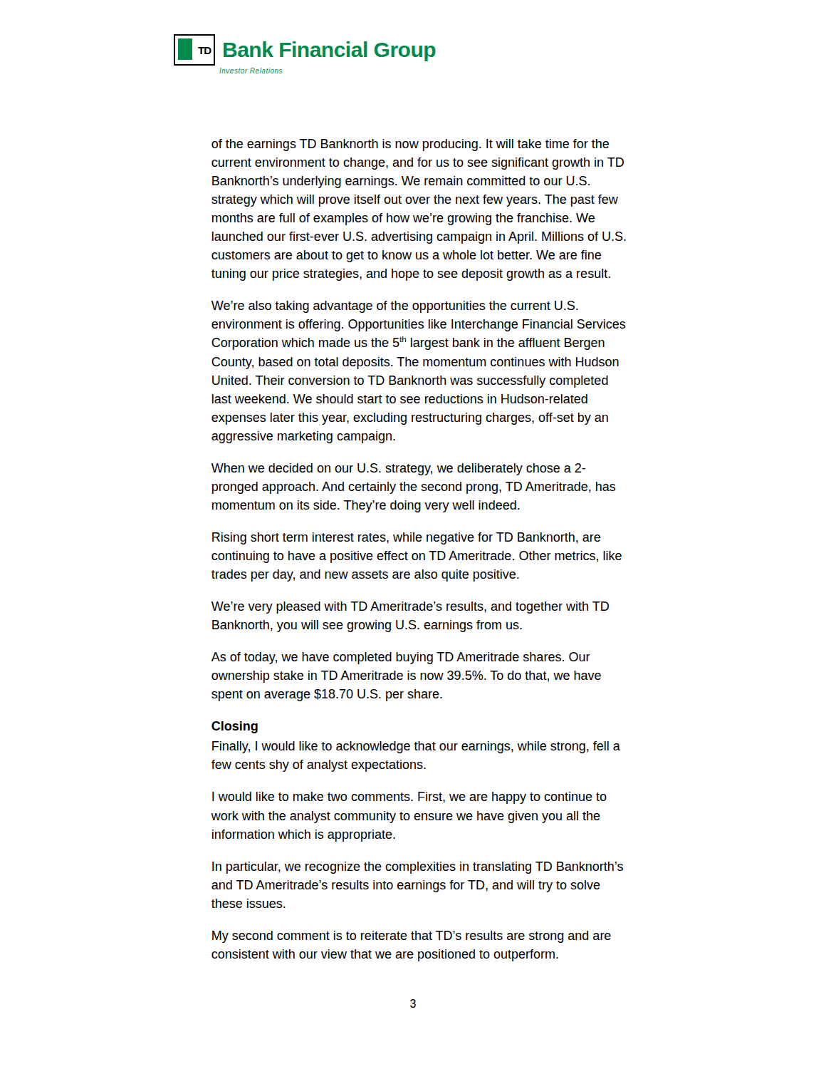TD
Bank Financial Group
Investor Relations
of the earnings TD Banknorth is now producing. It will take time for the current environment to change, and for us to see significant growth in TD Banknorth’s underlying earnings. We remain committed to our U.S. strategy which will prove itself out over the next few years. The past few months are full of examples of how we’re growing the franchise. We launched our first-ever U.S. advertising campaign in April. Millions of U.S. customers are about to get to know us a whole lot better. We are fine tuning our price strategies, and hope to see deposit growth as a result.
We’re also taking advantage of the opportunities the current U.S. environment is offering. Opportunities like Interchange Financial Services Corporation which made us the 5th largest bank in the affluent Bergen County, based on total deposits. The momentum continues with Hudson United. Their conversion to TD Banknorth was successfully completed last weekend. We should start to see reductions in Hudson-related expenses later this year, excluding restructuring charges, off-set by an aggressive marketing campaign.
When we decided on our U.S. strategy, we deliberately chose a 2-pronged approach. And certainly the second prong, TD Ameritrade, has momentum on its side. They’re doing very well indeed.
Rising short term interest rates, while negative for TD Banknorth, are continuing to have a positive effect on TD Ameritrade. Other metrics, like trades per day, and new assets are also quite positive.
We’re very pleased with TD Ameritrade’s results, and together with TD Banknorth, you will see growing U.S. earnings from us.
As of today, we have completed buying TD Ameritrade shares. Our ownership stake in TD Ameritrade is now 39.5%. To do that, we have spent on average $18.70 U.S. per share.
Closing
Finally, I would like to acknowledge that our earnings, while strong, fell a few cents shy of analyst expectations.
I would like to make two comments. First, we are happy to continue to work with the analyst community to ensure we have given you all the information which is appropriate.
In particular, we recognize the complexities in translating TD Banknorth’s and TD Ameritrade’s results into earnings for TD, and will try to solve these issues.
My second comment is to reiterate that TD’s results are strong and are consistent with our view that we are positioned to outperform.
3